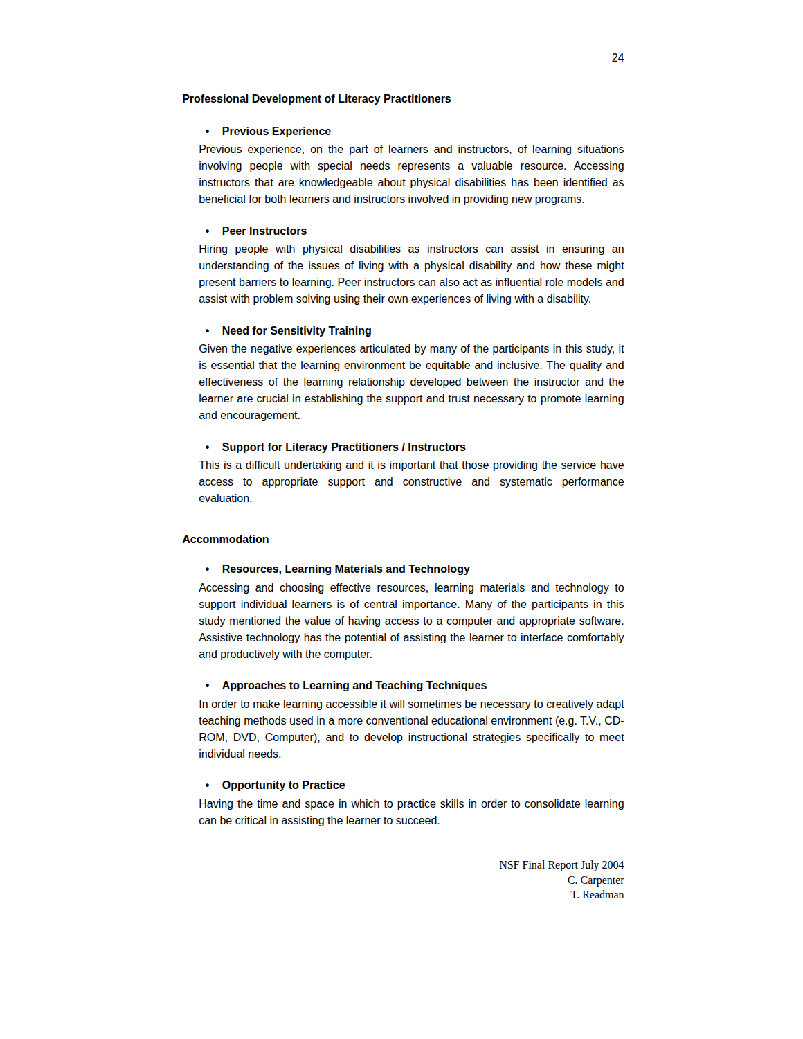24
Professional Development of Literacy Practitioners
Previous Experience
Previous experience, on the part of learners and instructors, of learning situations involving people with special needs represents a valuable resource. Accessing instructors that are knowledgeable about physical disabilities has been identified as beneficial for both learners and instructors involved in providing new programs.
Peer Instructors
Hiring people with physical disabilities as instructors can assist in ensuring an understanding of the issues of living with a physical disability and how these might present barriers to learning. Peer instructors can also act as influential role models and assist with problem solving using their own experiences of living with a disability.
Need for Sensitivity Training
Given the negative experiences articulated by many of the participants in this study, it is essential that the learning environment be equitable and inclusive. The quality and effectiveness of the learning relationship developed between the instructor and the learner are crucial in establishing the support and trust necessary to promote learning and encouragement.
Support for Literacy Practitioners / Instructors
This is a difficult undertaking and it is important that those providing the service have access to appropriate support and constructive and systematic performance evaluation.
Accommodation
Resources, Learning Materials and Technology
Accessing and choosing effective resources, learning materials and technology to support individual learners is of central importance. Many of the participants in this study mentioned the value of having access to a computer and appropriate software. Assistive technology has the potential of assisting the learner to interface comfortably and productively with the computer.
Approaches to Learning and Teaching Techniques
In order to make learning accessible it will sometimes be necessary to creatively adapt teaching methods used in a more conventional educational environment (e.g. T.V., CD-ROM, DVD, Computer), and to develop instructional strategies specifically to meet individual needs.
Opportunity to Practice
Having the time and space in which to practice skills in order to consolidate learning can be critical in assisting the learner to succeed.
NSF Final Report July 2004
C. Carpenter
T. Readman